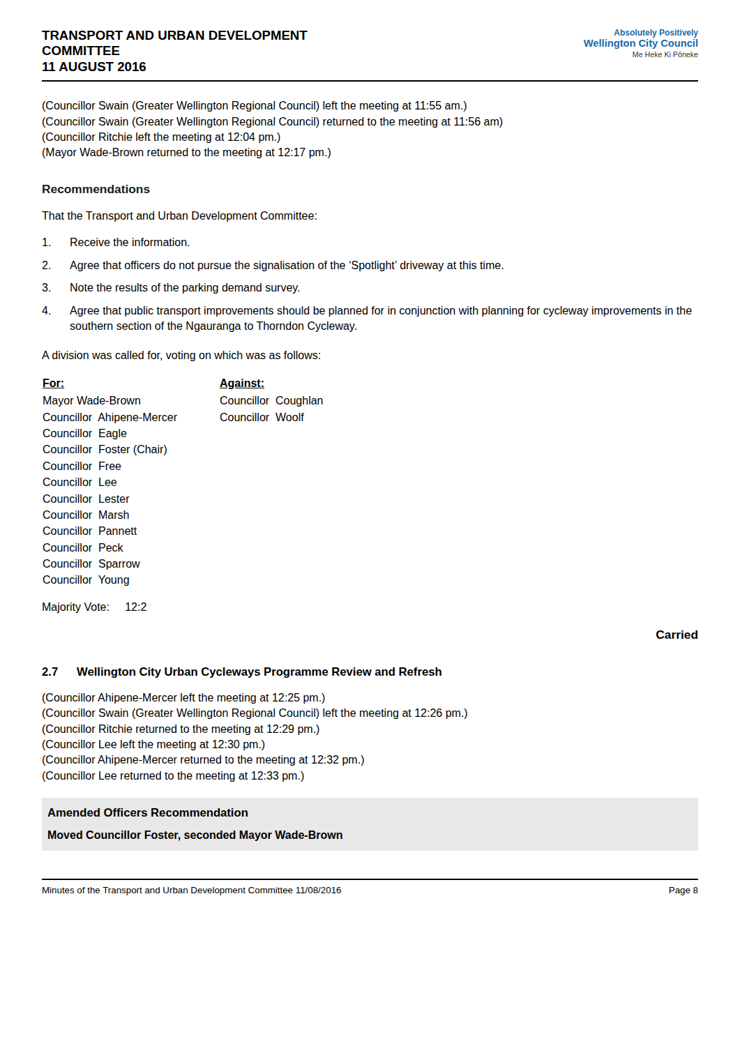Transport and Urban Development
Committee
11 August 2016
Absolutely Positively
Wellington City Council
Me Heke Ki Pōneke
(Councillor Swain (Greater Wellington Regional Council) left the meeting at 11:55 am.)
(Councillor Swain (Greater Wellington Regional Council) returned to the meeting at 11:56 am)
(Councillor Ritchie left the meeting at 12:04 pm.)
(Mayor Wade-Brown returned to the meeting at 12:17 pm.)
Recommendations
That the Transport and Urban Development Committee:
Receive the information.
Agree that officers do not pursue the signalisation of the ‘Spotlight’ driveway at this time.
Note the results of the parking demand survey.
Agree that public transport improvements should be planned for in conjunction with planning for cycleway improvements in the southern section of the Ngauranga to Thorndon Cycleway.
A division was called for, voting on which was as follows:
| For: | Against: |
| --- | --- |
| Mayor Wade-Brown | Councillor Coughlan |
| Councillor Ahipene-Mercer | Councillor Woolf |
| Councillor Eagle | |
| Councillor Foster (Chair) | |
| Councillor Free | |
| Councillor Lee | |
| Councillor Lester | |
| Councillor Marsh | |
| Councillor Pannett | |
| Councillor Peck | |
| Councillor Sparrow | |
| Councillor Young | |
Majority Vote: 12:2
Carried
2.7 Wellington City Urban Cycleways Programme Review and Refresh
(Councillor Ahipene-Mercer left the meeting at 12:25 pm.)
(Councillor Swain (Greater Wellington Regional Council) left the meeting at 12:26 pm.)
(Councillor Ritchie returned to the meeting at 12:29 pm.)
(Councillor Lee left the meeting at 12:30 pm.)
(Councillor Ahipene-Mercer returned to the meeting at 12:32 pm.)
(Councillor Lee returned to the meeting at 12:33 pm.)
Amended Officers Recommendation
Moved Councillor Foster, seconded Mayor Wade-Brown
Minutes of the Transport and Urban Development Committee 11/08/2016 Page 8